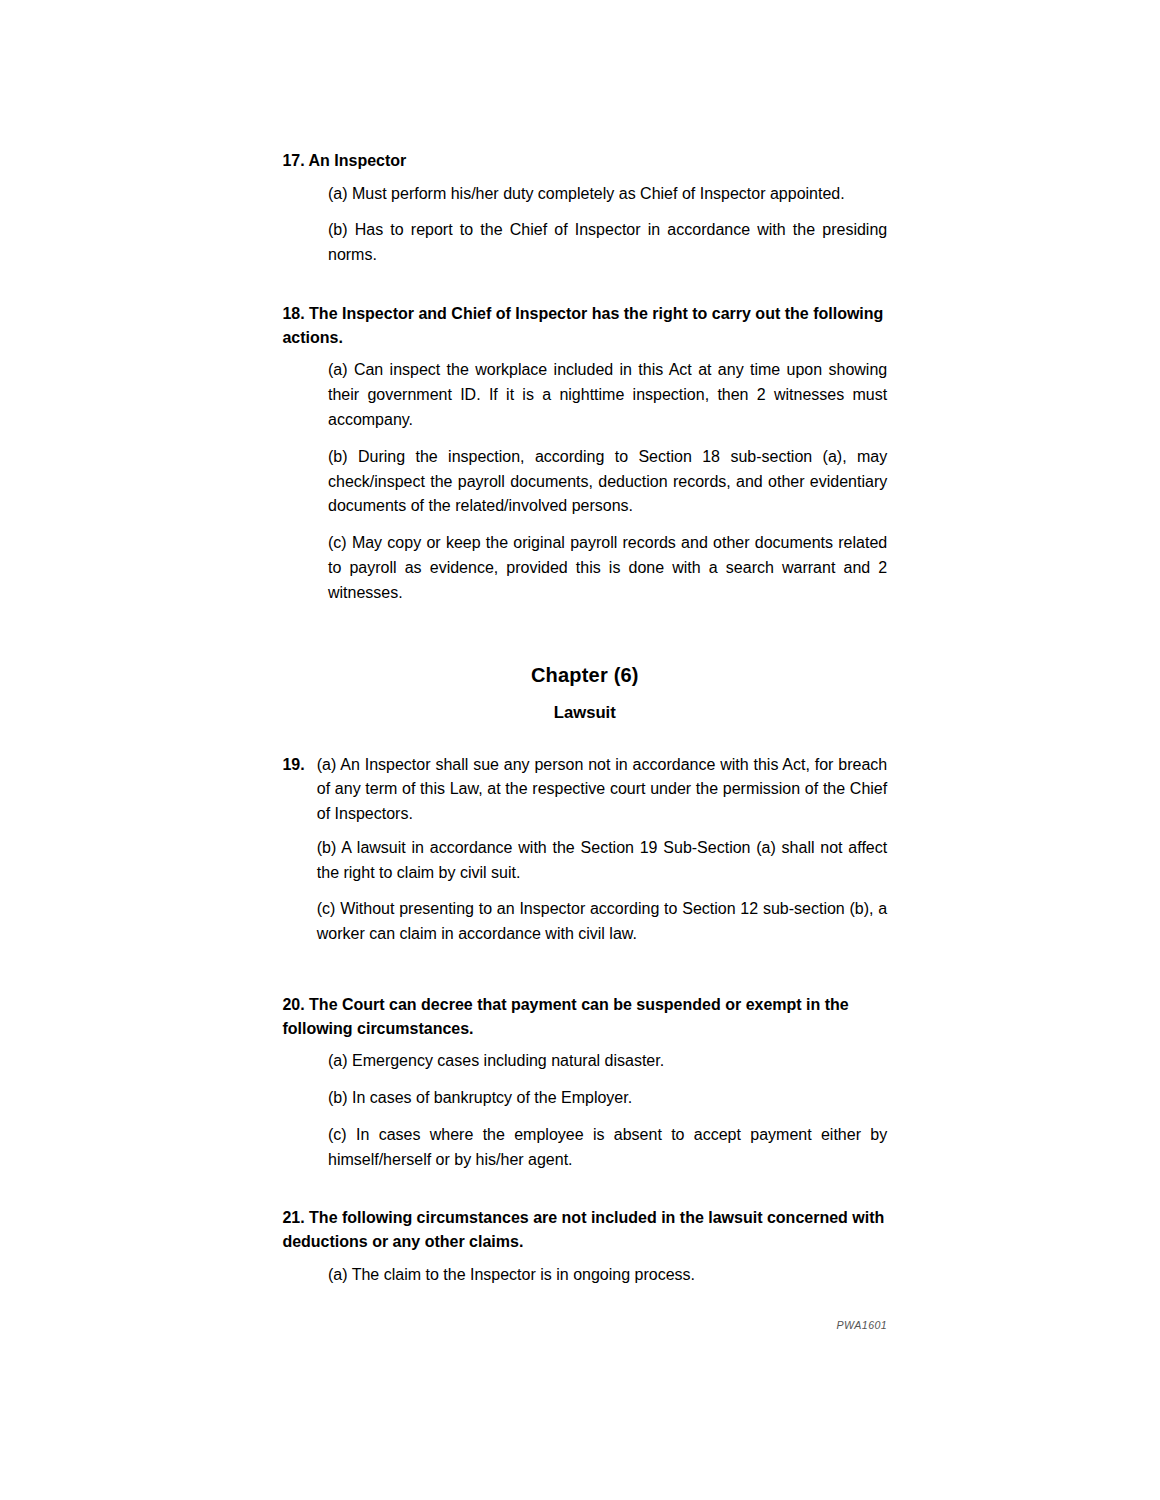17. An Inspector
(a) Must perform his/her duty completely as Chief of Inspector appointed.
(b) Has to report to the Chief of Inspector in accordance with the presiding norms.
18. The Inspector and Chief of Inspector has the right to carry out the following actions.
(a) Can inspect the workplace included in this Act at any time upon showing their government ID. If it is a nighttime inspection, then 2 witnesses must accompany.
(b) During the inspection, according to Section 18 sub-section (a), may check/inspect the payroll documents, deduction records, and other evidentiary documents of the related/involved persons.
(c) May copy or keep the original payroll records and other documents related to payroll as evidence, provided this is done with a search warrant and 2 witnesses.
Chapter (6)
Lawsuit
19.
(a) An Inspector shall sue any person not in accordance with this Act, for breach of any term of this Law, at the respective court under the permission of the Chief of Inspectors.
(b) A lawsuit in accordance with the Section 19 Sub-Section (a) shall not affect the right to claim by civil suit.
(c) Without presenting to an Inspector according to Section 12 sub-section (b), a worker can claim in accordance with civil law.
20. The Court can decree that payment can be suspended or exempt in the following circumstances.
(a) Emergency cases including natural disaster.
(b) In cases of bankruptcy of the Employer.
(c) In cases where the employee is absent to accept payment either by himself/herself or by his/her agent.
21. The following circumstances are not included in the lawsuit concerned with deductions or any other claims.
(a) The claim to the Inspector is in ongoing process.
PWA1601